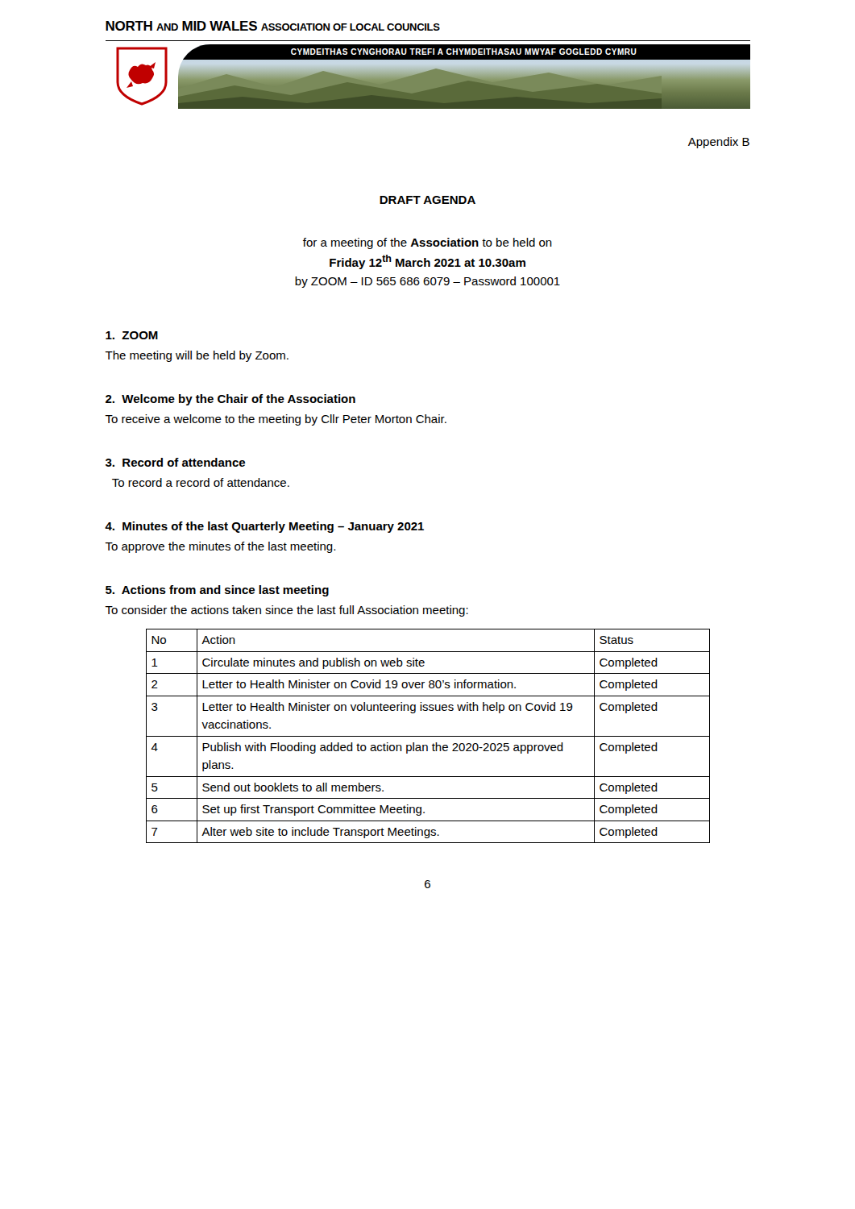NORTH AND MID WALES ASSOCIATION OF LOCAL COUNCILS
CYMDEITHAS CYNGHORAU TREFI A CHYMDEITHASAU MWYAF GOGLEDD CYMRU
Appendix B
DRAFT AGENDA
for a meeting of the Association to be held on
Friday 12th March 2021 at 10.30am
by ZOOM – ID 565 686 6079 – Password 100001
1. ZOOM
The meeting will be held by Zoom.
2. Welcome by the Chair of the Association
To receive a welcome to the meeting by Cllr Peter Morton Chair.
3. Record of attendance
To record a record of attendance.
4. Minutes of the last Quarterly Meeting – January 2021
To approve the minutes of the last meeting.
5. Actions from and since last meeting
To consider the actions taken since the last full Association meeting:
| No | Action | Status |
| --- | --- | --- |
| 1 | Circulate minutes and publish on web site | Completed |
| 2 | Letter to Health Minister on Covid 19 over 80’s information. | Completed |
| 3 | Letter to Health Minister on volunteering issues with help on Covid 19 vaccinations. | Completed |
| 4 | Publish with Flooding added to action plan the 2020-2025 approved plans. | Completed |
| 5 | Send out booklets to all members. | Completed |
| 6 | Set up first Transport Committee Meeting. | Completed |
| 7 | Alter web site to include Transport Meetings. | Completed |
6